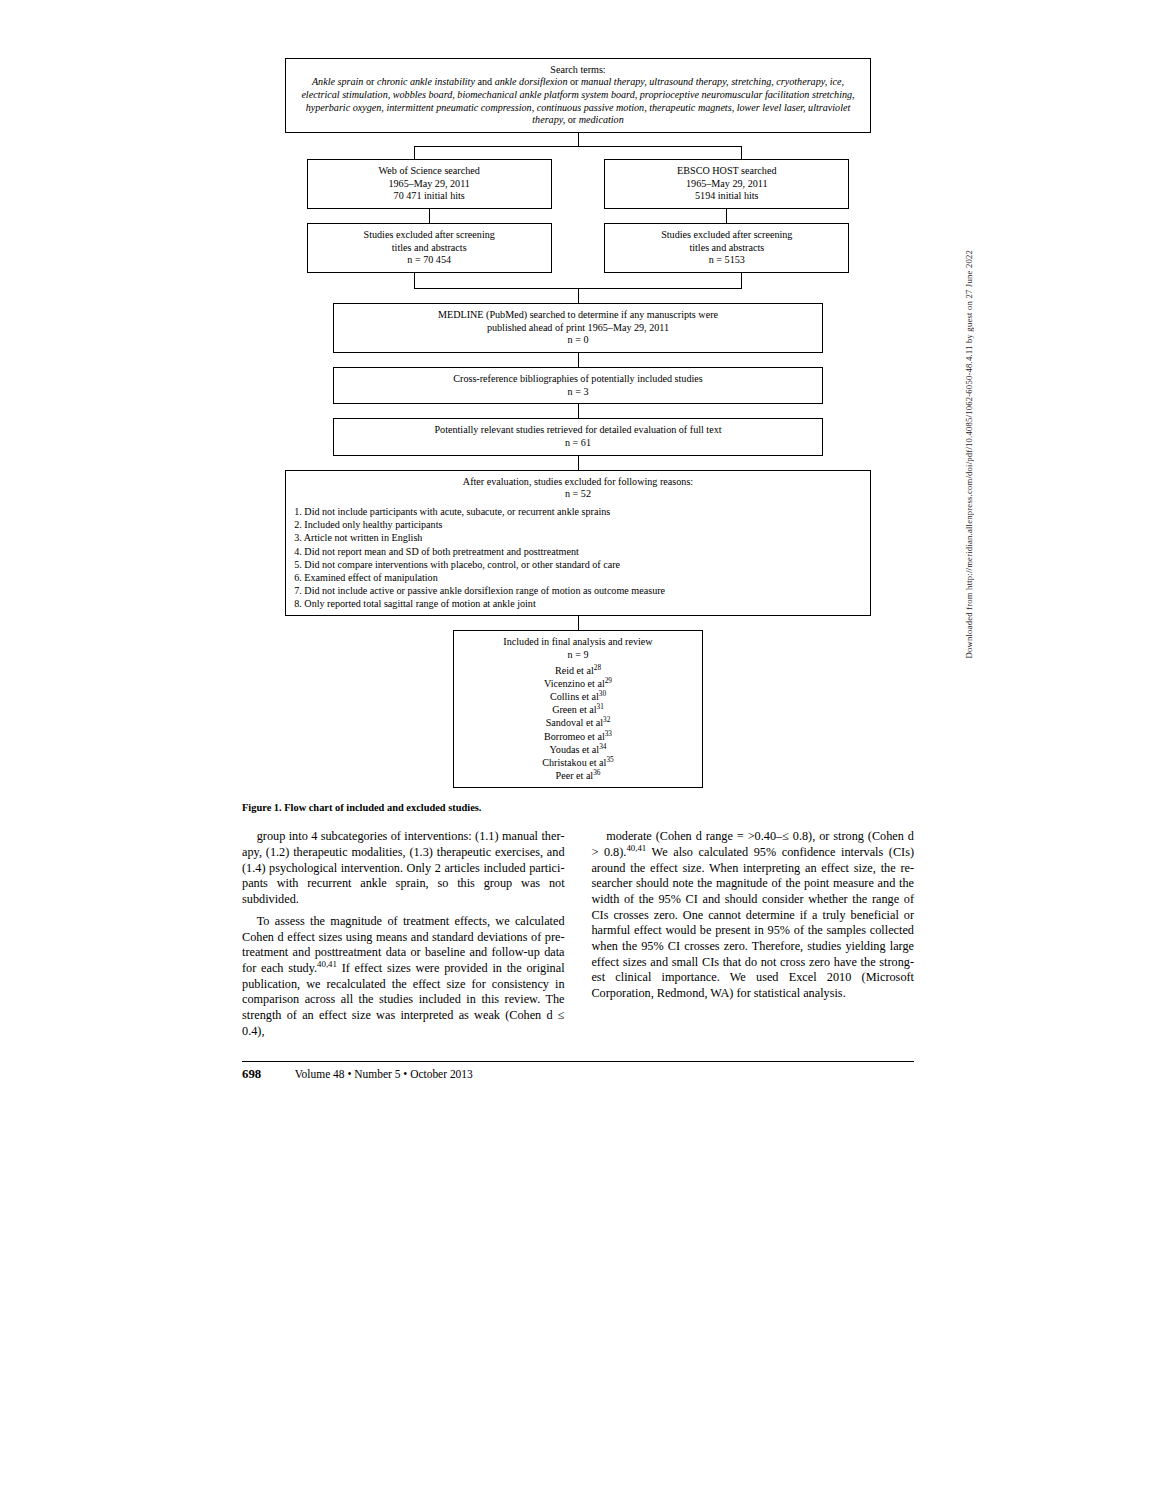Downloaded from http://meridian.allenpress.com/doi/pdf/10.4085/1062-6050-48.4.11 by guest on 27 June 2022
Search terms:
Ankle sprain or chronic ankle instability and ankle dorsiflexion or manual therapy, ultrasound therapy, stretching, cryotherapy, ice, electrical stimulation, wobbles board, biomechanical ankle platform system board, proprioceptive neuromuscular facilitation stretching, hyperbaric oxygen, intermittent pneumatic compression, continuous passive motion, therapeutic magnets, lower level laser, ultraviolet therapy, or medication
Web of Science searched
1965–May 29, 2011
70 471 initial hits
EBSCO HOST searched
1965–May 29, 2011
5194 initial hits
Studies excluded after screening
titles and abstracts
n = 70 454
Studies excluded after screening
titles and abstracts
n = 5153
MEDLINE (PubMed) searched to determine if any manuscripts were
published ahead of print 1965–May 29, 2011
n = 0
Cross-reference bibliographies of potentially included studies
n = 3
Potentially relevant studies retrieved for detailed evaluation of full text
n = 61
After evaluation, studies excluded for following reasons:
n = 52
1. Did not include participants with acute, subacute, or recurrent ankle sprains
2. Included only healthy participants
3. Article not written in English
4. Did not report mean and SD of both pretreatment and posttreatment
5. Did not compare interventions with placebo, control, or other standard of care
6. Examined effect of manipulation
7. Did not include active or passive ankle dorsiflexion range of motion as outcome measure
8. Only reported total sagittal range of motion at ankle joint
Included in final analysis and review
n = 9
Reid et al28
Vicenzino et al29
Collins et al30
Green et al31
Sandoval et al32
Borromeo et al33
Youdas et al34
Christakou et al35
Peer et al36
Figure 1. Flow chart of included and excluded studies.
group into 4 subcategories of interventions: (1.1) manual therapy, (1.2) therapeutic modalities, (1.3) therapeutic exercises, and (1.4) psychological intervention. Only 2 articles included participants with recurrent ankle sprain, so this group was not subdivided.
To assess the magnitude of treatment effects, we calculated Cohen d effect sizes using means and standard deviations of pretreatment and posttreatment data or baseline and follow-up data for each study.40,41 If effect sizes were provided in the original publication, we recalculated the effect size for consistency in comparison across all the studies included in this review. The strength of an effect size was interpreted as weak (Cohen d ≤ 0.4),
moderate (Cohen d range = >0.40–≤ 0.8), or strong (Cohen d > 0.8).40,41 We also calculated 95% confidence intervals (CIs) around the effect size. When interpreting an effect size, the researcher should note the magnitude of the point measure and the width of the 95% CI and should consider whether the range of CIs crosses zero. One cannot determine if a truly beneficial or harmful effect would be present in 95% of the samples collected when the 95% CI crosses zero. Therefore, studies yielding large effect sizes and small CIs that do not cross zero have the strongest clinical importance. We used Excel 2010 (Microsoft Corporation, Redmond, WA) for statistical analysis.
698 Volume 48 • Number 5 • October 2013